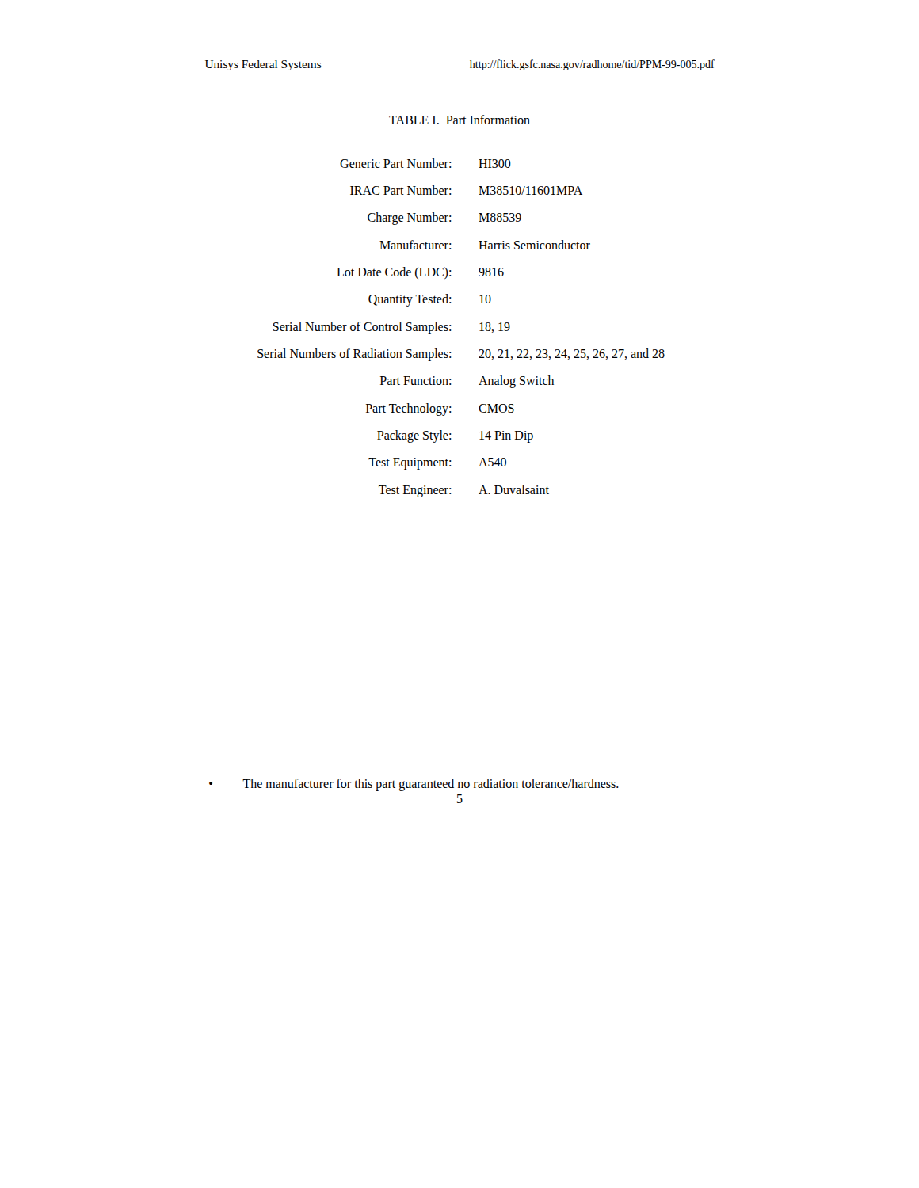Unisys Federal Systems
http://flick.gsfc.nasa.gov/radhome/tid/PPM-99-005.pdf
TABLE I. Part Information
| Generic Part Number: | HI300 |
| IRAC Part Number: | M38510/11601MPA |
| Charge Number: | M88539 |
| Manufacturer: | Harris Semiconductor |
| Lot Date Code (LDC): | 9816 |
| Quantity Tested: | 10 |
| Serial Number of Control Samples: | 18, 19 |
| Serial Numbers of Radiation Samples: | 20, 21, 22, 23, 24, 25, 26, 27, and 28 |
| Part Function: | Analog Switch |
| Part Technology: | CMOS |
| Package Style: | 14 Pin Dip |
| Test Equipment: | A540 |
| Test Engineer: | A. Duvalsaint |
•
The manufacturer for this part guaranteed no radiation tolerance/hardness.
5